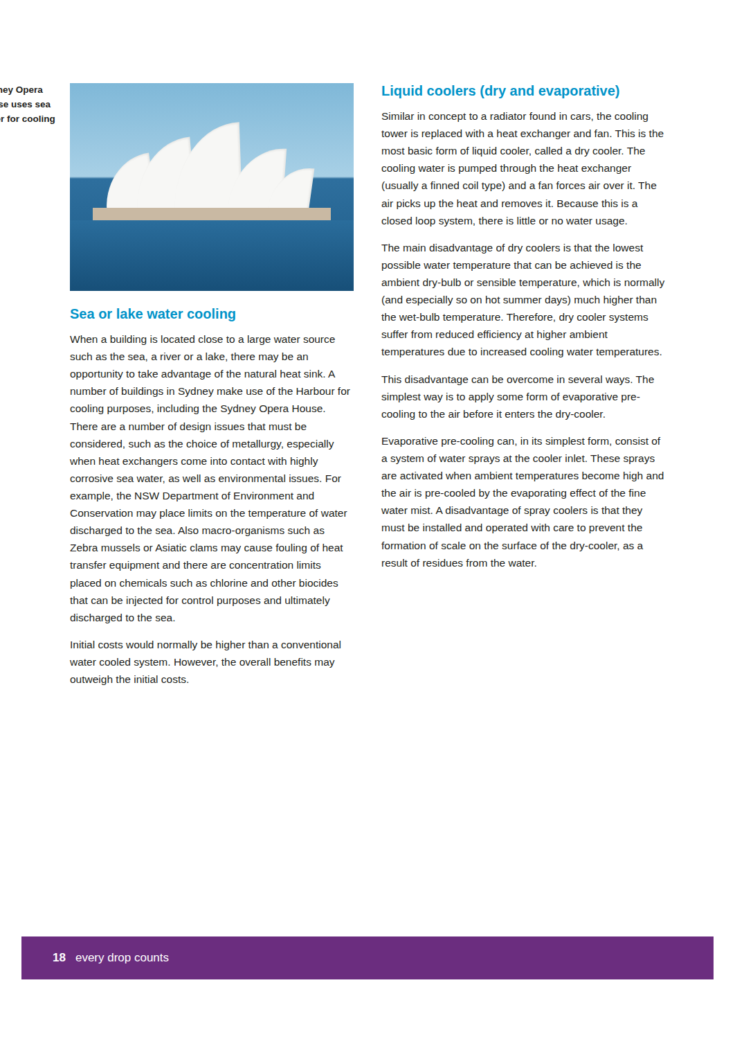Sydney Opera House uses sea water for cooling
Sea or lake water cooling
When a building is located close to a large water source such as the sea, a river or a lake, there may be an opportunity to take advantage of the natural heat sink. A number of buildings in Sydney make use of the Harbour for cooling purposes, including the Sydney Opera House. There are a number of design issues that must be considered, such as the choice of metallurgy, especially when heat exchangers come into contact with highly corrosive sea water, as well as environmental issues. For example, the NSW Department of Environment and Conservation may place limits on the temperature of water discharged to the sea. Also macro-organisms such as Zebra mussels or Asiatic clams may cause fouling of heat transfer equipment and there are concentration limits placed on chemicals such as chlorine and other biocides that can be injected for control purposes and ultimately discharged to the sea.
Initial costs would normally be higher than a conventional water cooled system. However, the overall benefits may outweigh the initial costs.
Liquid coolers (dry and evaporative)
Similar in concept to a radiator found in cars, the cooling tower is replaced with a heat exchanger and fan. This is the most basic form of liquid cooler, called a dry cooler. The cooling water is pumped through the heat exchanger (usually a finned coil type) and a fan forces air over it. The air picks up the heat and removes it. Because this is a closed loop system, there is little or no water usage.
The main disadvantage of dry coolers is that the lowest possible water temperature that can be achieved is the ambient dry-bulb or sensible temperature, which is normally (and especially so on hot summer days) much higher than the wet-bulb temperature. Therefore, dry cooler systems suffer from reduced efficiency at higher ambient temperatures due to increased cooling water temperatures.
This disadvantage can be overcome in several ways. The simplest way is to apply some form of evaporative pre-cooling to the air before it enters the dry-cooler.
Evaporative pre-cooling can, in its simplest form, consist of a system of water sprays at the cooler inlet. These sprays are activated when ambient temperatures become high and the air is pre-cooled by the evaporating effect of the fine water mist. A disadvantage of spray coolers is that they must be installed and operated with care to prevent the formation of scale on the surface of the dry-cooler, as a result of residues from the water.
18 every drop counts